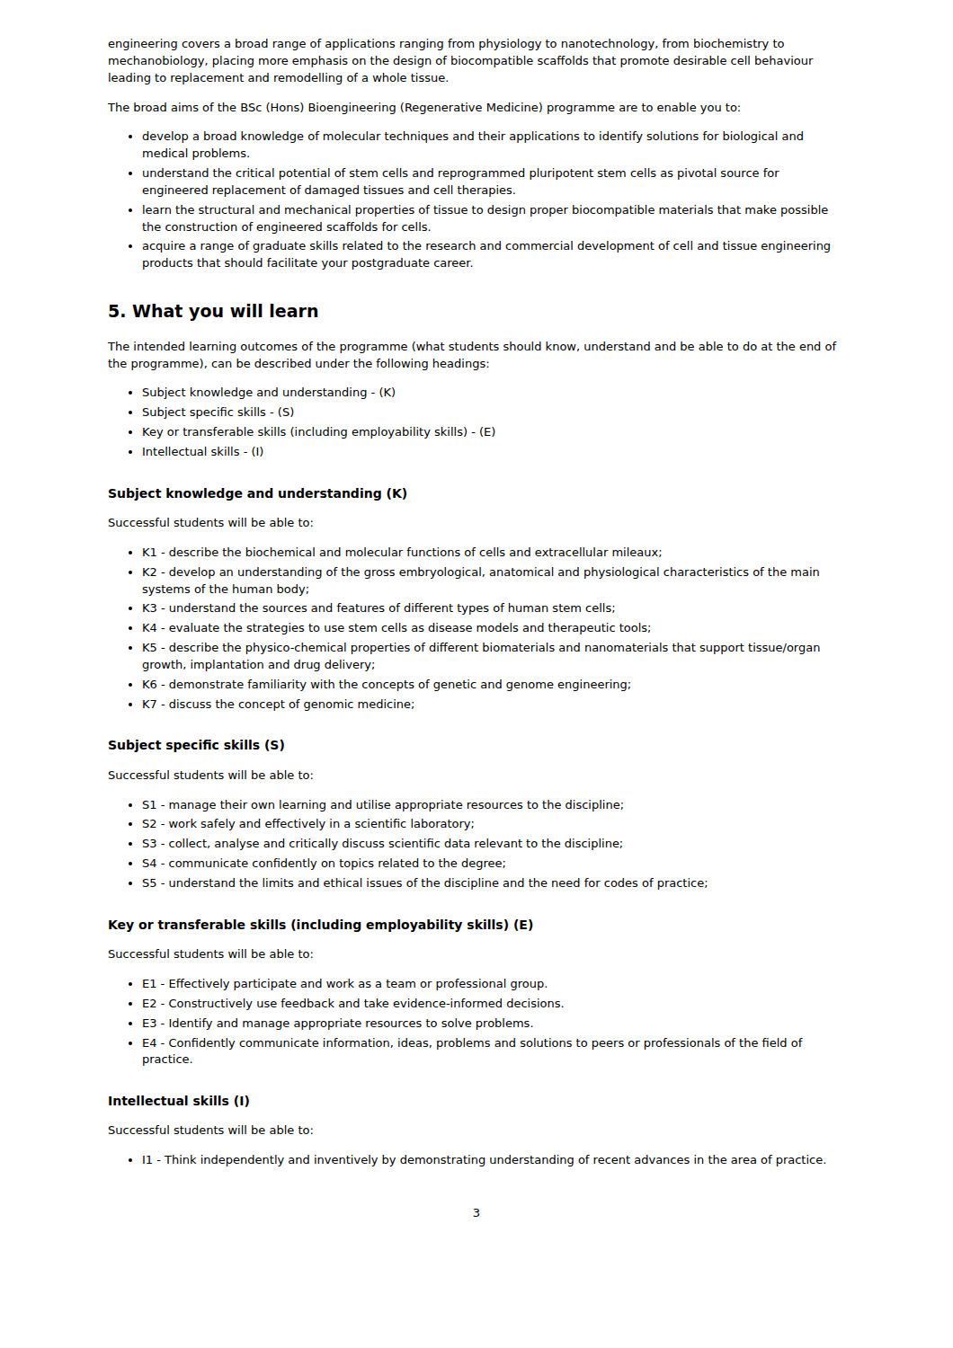engineering covers a broad range of applications ranging from physiology to nanotechnology, from biochemistry to mechanobiology, placing more emphasis on the design of biocompatible scaffolds that promote desirable cell behaviour leading to replacement and remodelling of a whole tissue.
The broad aims of the BSc (Hons) Bioengineering (Regenerative Medicine) programme are to enable you to:
develop a broad knowledge of molecular techniques and their applications to identify solutions for biological and medical problems.
understand the critical potential of stem cells and reprogrammed pluripotent stem cells as pivotal source for engineered replacement of damaged tissues and cell therapies.
learn the structural and mechanical properties of tissue to design proper biocompatible materials that make possible the construction of engineered scaffolds for cells.
acquire a range of graduate skills related to the research and commercial development of cell and tissue engineering products that should facilitate your postgraduate career.
5. What you will learn
The intended learning outcomes of the programme (what students should know, understand and be able to do at the end of the programme), can be described under the following headings:
Subject knowledge and understanding - (K)
Subject specific skills - (S)
Key or transferable skills (including employability skills) - (E)
Intellectual skills - (I)
Subject knowledge and understanding (K)
Successful students will be able to:
K1 - describe the biochemical and molecular functions of cells and extracellular mileaux;
K2 - develop an understanding of the gross embryological, anatomical and physiological characteristics of the main systems of the human body;
K3 - understand the sources and features of different types of human stem cells;
K4 - evaluate the strategies to use stem cells as disease models and therapeutic tools;
K5 - describe the physico-chemical properties of different biomaterials and nanomaterials that support tissue/organ growth, implantation and drug delivery;
K6 - demonstrate familiarity with the concepts of genetic and genome engineering;
K7 - discuss the concept of genomic medicine;
Subject specific skills (S)
Successful students will be able to:
S1 - manage their own learning and utilise appropriate resources to the discipline;
S2 - work safely and effectively in a scientific laboratory;
S3 - collect, analyse and critically discuss scientific data relevant to the discipline;
S4 - communicate confidently on topics related to the degree;
S5 - understand the limits and ethical issues of the discipline and the need for codes of practice;
Key or transferable skills (including employability skills) (E)
Successful students will be able to:
E1 - Effectively participate and work as a team or professional group.
E2 - Constructively use feedback and take evidence-informed decisions.
E3 - Identify and manage appropriate resources to solve problems.
E4 - Confidently communicate information, ideas, problems and solutions to peers or professionals of the field of practice.
Intellectual skills (I)
Successful students will be able to:
I1 - Think independently and inventively by demonstrating understanding of recent advances in the area of practice.
3